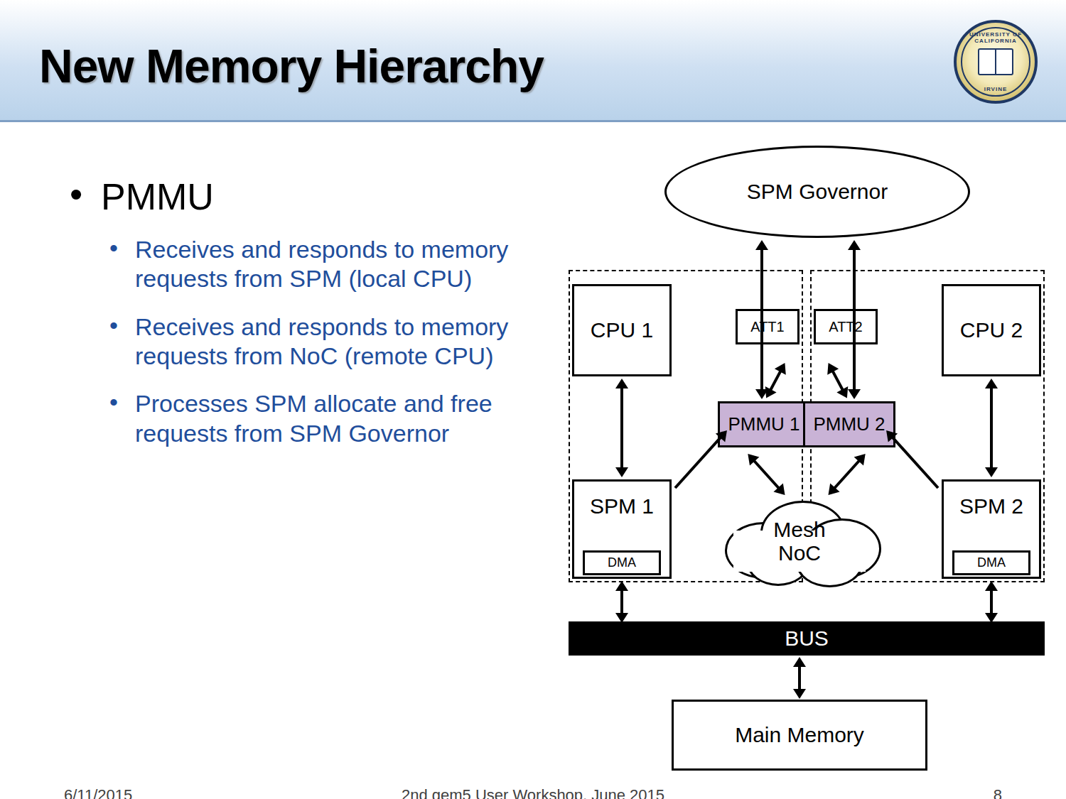New Memory Hierarchy
UNIVERSITY OF CALIFORNIA
IRVINE
PMMU
Receives and responds to memory requests from SPM (local CPU)
Receives and responds to memory requests from NoC (remote CPU)
Processes SPM allocate and free requests from SPM Governor
SPM Governor
CPU 1
CPU 2
ATT1
ATT2
PMMU 1
PMMU 2
SPM 1
DMA
SPM 2
DMA
Mesh
NoC
BUS
Main Memory
6/11/2015 2nd gem5 User Workshop, June 2015 8